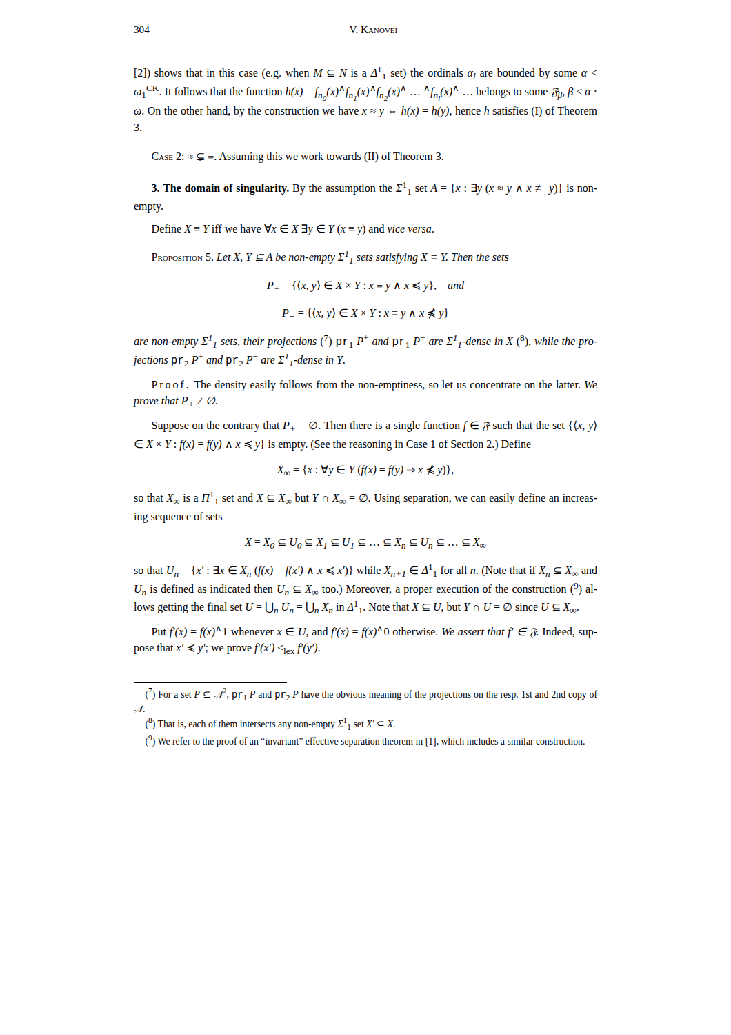304 V. Kanovei
[2]) shows that in this case (e.g. when M ⊆ N is a Δ11 set) the ordinals αl are bounded by some α < ω1CK. It follows that the function h(x) = fn0(x)∧fn1(x)∧fn2(x)∧ … ∧fnl(x)∧ … belongs to some 𝔉β, β ≤ α · ω. On the other hand, by the construction we have x ≈ y ⇔ h(x) = h(y), hence h satisfies (I) of Theorem 3.
Case 2: ≈ ⊊ ≡. Assuming this we work towards (II) of Theorem 3.
3. The domain of singularity. By the assumption the Σ11 set A = {x : ∃y (x ≈ y ∧ x ≢ y)} is non-empty.
Define X ≡ Y iff we have ∀x ∈ X ∃y ∈ Y (x ≡ y) and vice versa.
Proposition 5. Let X, Y ⊆ A be non-empty Σ11 sets satisfying X ≡ Y. Then the sets
P+ = {⟨x, y⟩ ∈ X × Y : x ≡ y ∧ x ≼ y}, and
P− = {⟨x, y⟩ ∈ X × Y : x ≡ y ∧ x ⋠ y}
are non-empty Σ11 sets, their projections (7) pr1 P+ and pr1 P− are Σ11-dense in X (8), while the projections pr2 P+ and pr2 P− are Σ11-dense in Y.
Proof. The density easily follows from the non-emptiness, so let us concentrate on the latter. We prove that P+ ≠ ∅.
Suppose on the contrary that P+ = ∅. Then there is a single function f ∈ 𝔉 such that the set {⟨x, y⟩ ∈ X × Y : f(x) = f(y) ∧ x ≼ y} is empty. (See the reasoning in Case 1 of Section 2.) Define
X∞ = {x : ∀y ∈ Y (f(x) = f(y) ⇒ x ⋠ y)},
so that X∞ is a Π11 set and X ⊆ X∞ but Y ∩ X∞ = ∅. Using separation, we can easily define an increasing sequence of sets
X = X0 ⊆ U0 ⊆ X1 ⊆ U1 ⊆ … ⊆ Xn ⊆ Un ⊆ … ⊆ X∞
so that Un = {x′ : ∃x ∈ Xn (f(x) = f(x′) ∧ x ≼ x′)} while Xn+1 ∈ Δ11 for all n. (Note that if Xn ⊆ X∞ and Un is defined as indicated then Un ⊆ X∞ too.) Moreover, a proper execution of the construction (9) allows getting the final set U = ⋃n Un = ⋃n Xn in Δ11. Note that X ⊆ U, but Y ∩ U = ∅ since U ⊆ X∞.
Put f′(x) = f(x)∧1 whenever x ∈ U, and f′(x) = f(x)∧0 otherwise. We assert that f′ ∈ 𝔉. Indeed, suppose that x′ ≼ y′; we prove f′(x′) ≤lex f′(y′).
(7) For a set P ⊆ 𝒩2, pr1 P and pr2 P have the obvious meaning of the projections on the resp. 1st and 2nd copy of 𝒩.
(8) That is, each of them intersects any non-empty Σ11 set X′ ⊆ X.
(9) We refer to the proof of an “invariant” effective separation theorem in [1], which includes a similar construction.